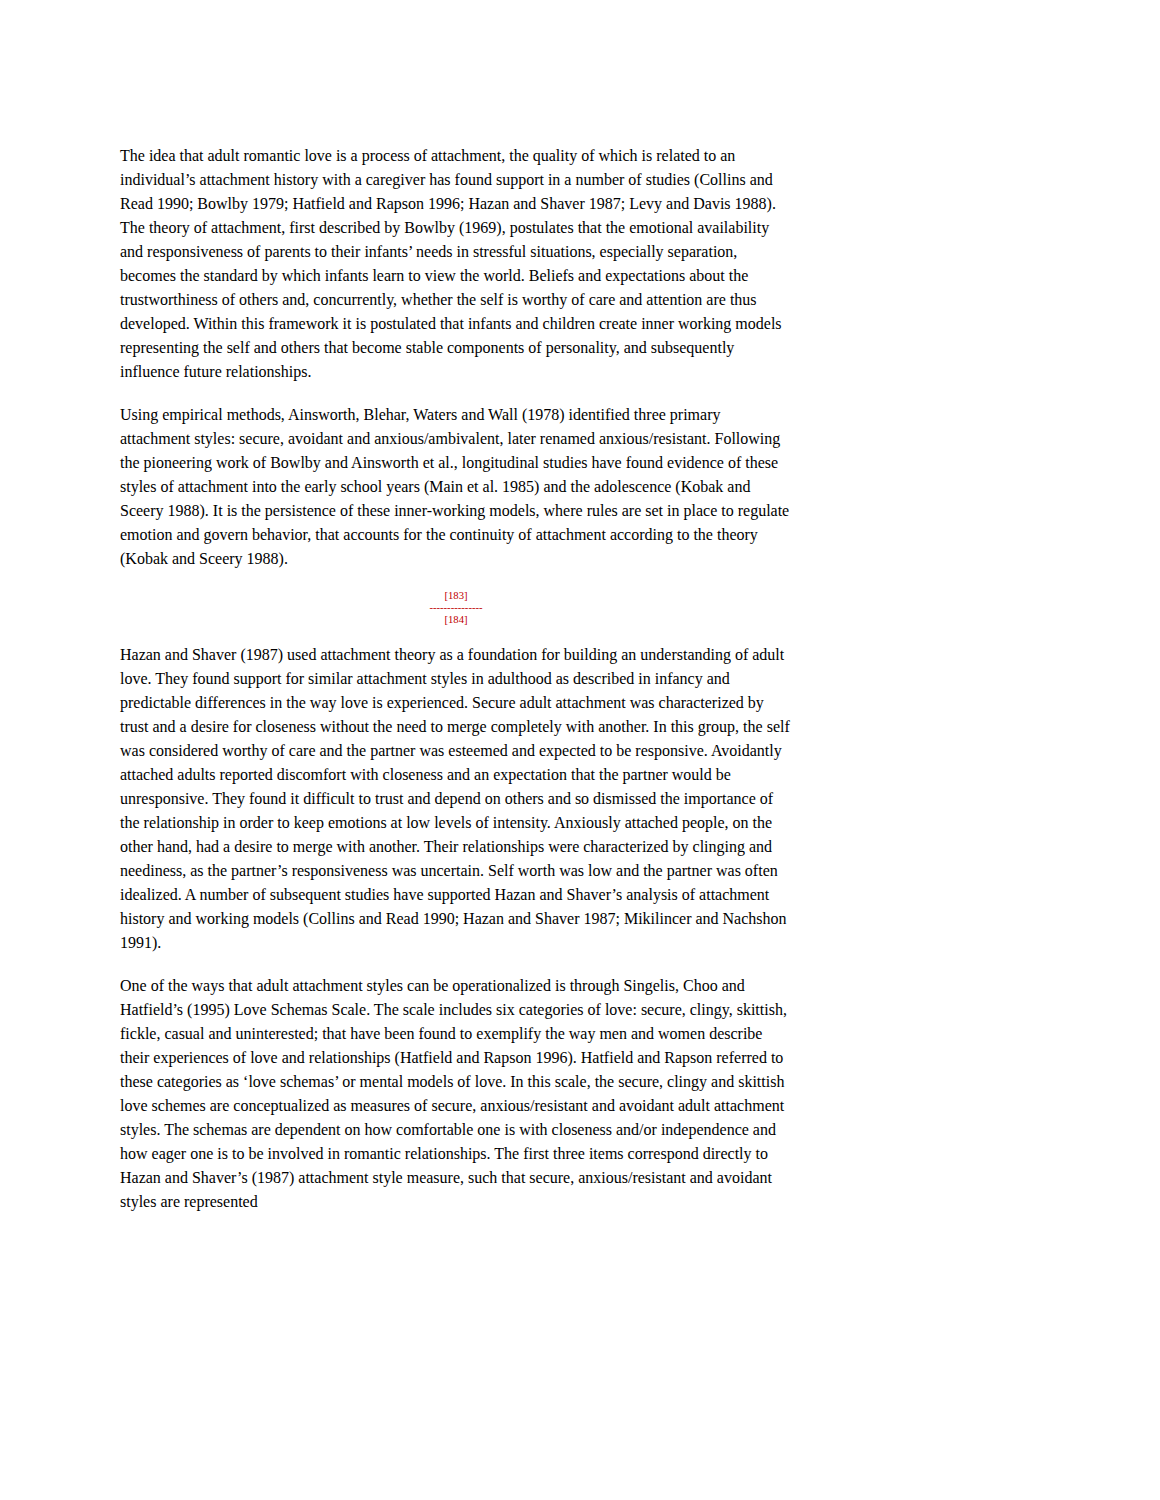The idea that adult romantic love is a process of attachment, the quality of which is related to an individual’s attachment history with a caregiver has found support in a number of studies (Collins and Read 1990; Bowlby 1979; Hatfield and Rapson 1996; Hazan and Shaver 1987; Levy and Davis 1988). The theory of attachment, first described by Bowlby (1969), postulates that the emotional availability and responsiveness of parents to their infants’ needs in stressful situations, especially separation, becomes the standard by which infants learn to view the world. Beliefs and expectations about the trustworthiness of others and, concurrently, whether the self is worthy of care and attention are thus developed. Within this framework it is postulated that infants and children create inner working models representing the self and others that become stable components of personality, and subsequently influence future relationships.
Using empirical methods, Ainsworth, Blehar, Waters and Wall (1978) identified three primary attachment styles: secure, avoidant and anxious/ambivalent, later renamed anxious/resistant. Following the pioneering work of Bowlby and Ainsworth et al., longitudinal studies have found evidence of these styles of attachment into the early school years (Main et al. 1985) and the adolescence (Kobak and Sceery 1988). It is the persistence of these inner-working models, where rules are set in place to regulate emotion and govern behavior, that accounts for the continuity of attachment according to the theory (Kobak and Sceery 1988).
[183]
---------------
[184]
Hazan and Shaver (1987) used attachment theory as a foundation for building an understanding of adult love. They found support for similar attachment styles in adulthood as described in infancy and predictable differences in the way love is experienced. Secure adult attachment was characterized by trust and a desire for closeness without the need to merge completely with another. In this group, the self was considered worthy of care and the partner was esteemed and expected to be responsive. Avoidantly attached adults reported discomfort with closeness and an expectation that the partner would be unresponsive. They found it difficult to trust and depend on others and so dismissed the importance of the relationship in order to keep emotions at low levels of intensity. Anxiously attached people, on the other hand, had a desire to merge with another. Their relationships were characterized by clinging and neediness, as the partner’s responsiveness was uncertain. Self worth was low and the partner was often idealized. A number of subsequent studies have supported Hazan and Shaver’s analysis of attachment history and working models (Collins and Read 1990; Hazan and Shaver 1987; Mikilincer and Nachshon 1991).
One of the ways that adult attachment styles can be operationalized is through Singelis, Choo and Hatfield’s (1995) Love Schemas Scale. The scale includes six categories of love: secure, clingy, skittish, fickle, casual and uninterested; that have been found to exemplify the way men and women describe their experiences of love and relationships (Hatfield and Rapson 1996). Hatfield and Rapson referred to these categories as ‘love schemas’ or mental models of love. In this scale, the secure, clingy and skittish love schemes are conceptualized as measures of secure, anxious/resistant and avoidant adult attachment styles. The schemas are dependent on how comfortable one is with closeness and/or independence and how eager one is to be involved in romantic relationships. The first three items correspond directly to Hazan and Shaver’s (1987) attachment style measure, such that secure, anxious/resistant and avoidant styles are represented